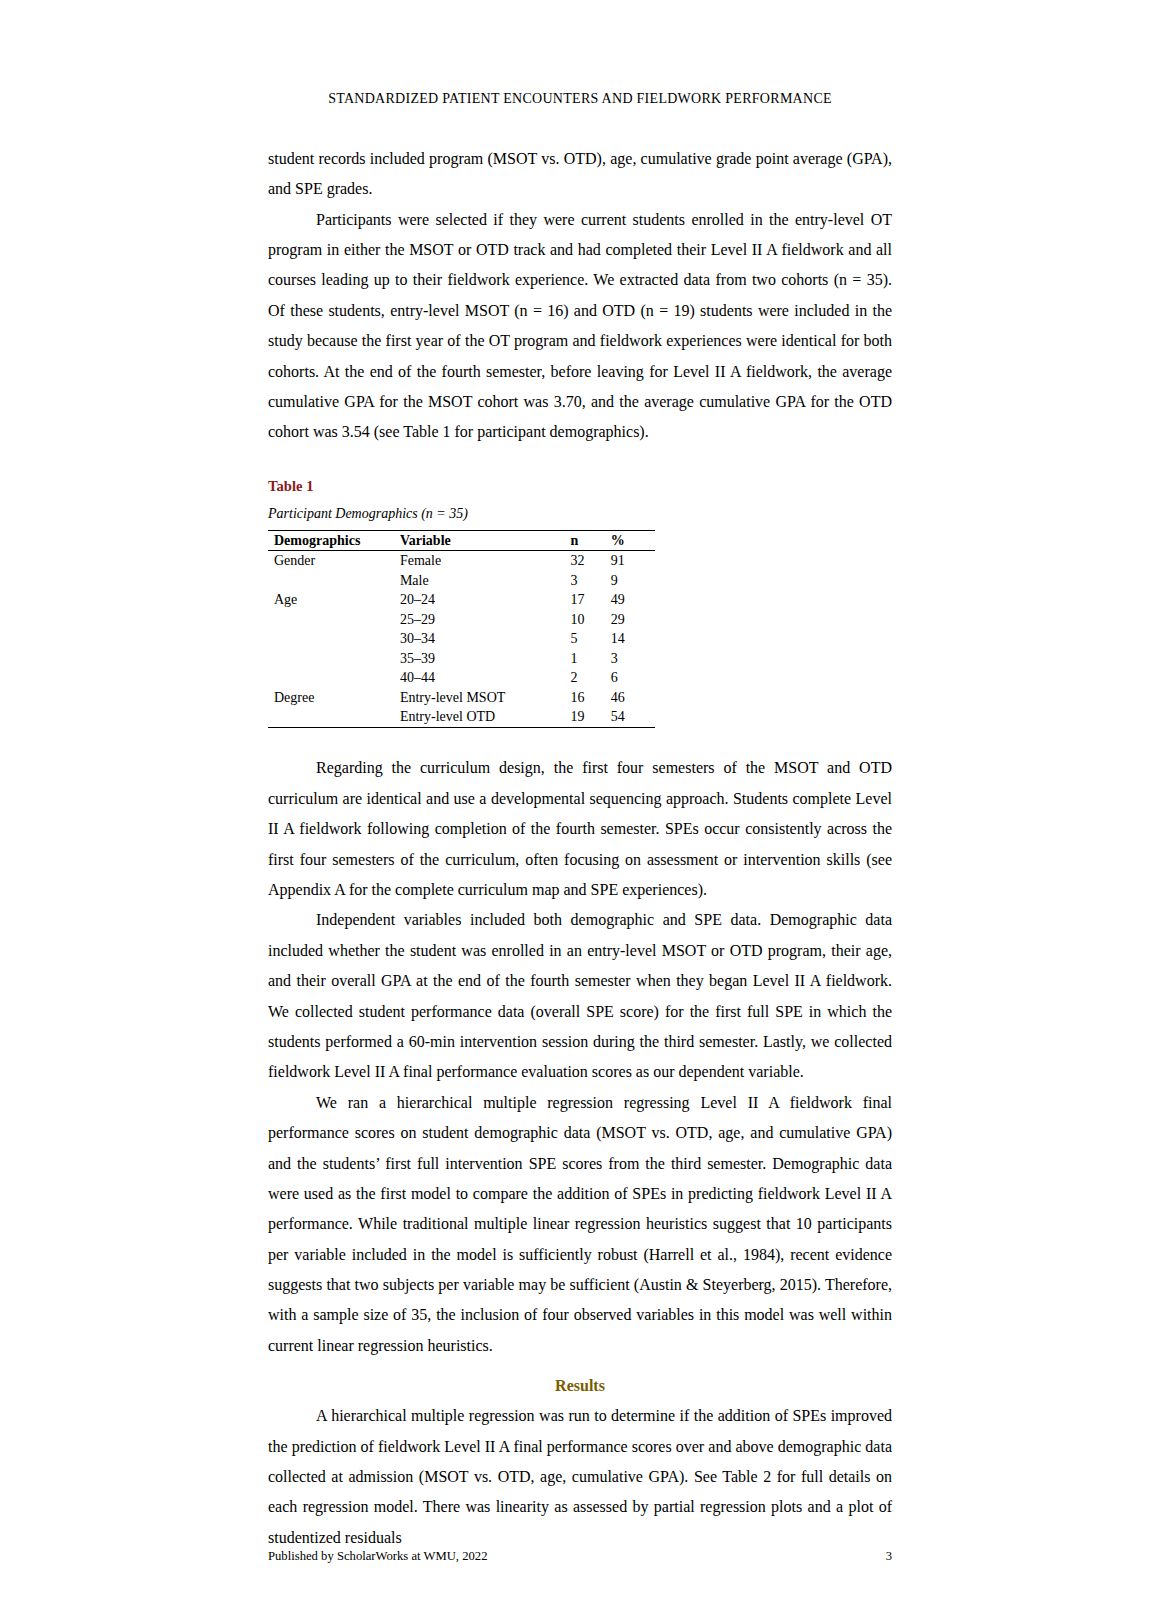STANDARDIZED PATIENT ENCOUNTERS AND FIELDWORK PERFORMANCE
student records included program (MSOT vs. OTD), age, cumulative grade point average (GPA), and SPE grades.
Participants were selected if they were current students enrolled in the entry-level OT program in either the MSOT or OTD track and had completed their Level II A fieldwork and all courses leading up to their fieldwork experience. We extracted data from two cohorts (n = 35). Of these students, entry-level MSOT (n = 16) and OTD (n = 19) students were included in the study because the first year of the OT program and fieldwork experiences were identical for both cohorts. At the end of the fourth semester, before leaving for Level II A fieldwork, the average cumulative GPA for the MSOT cohort was 3.70, and the average cumulative GPA for the OTD cohort was 3.54 (see Table 1 for participant demographics).
Table 1
Participant Demographics (n = 35)
| Demographics | Variable | n | % |
| --- | --- | --- | --- |
| Gender | Female | 32 | 91 |
| | Male | 3 | 9 |
| Age | 20–24 | 17 | 49 |
| | 25–29 | 10 | 29 |
| | 30–34 | 5 | 14 |
| | 35–39 | 1 | 3 |
| | 40–44 | 2 | 6 |
| Degree | Entry-level MSOT | 16 | 46 |
| | Entry-level OTD | 19 | 54 |
Regarding the curriculum design, the first four semesters of the MSOT and OTD curriculum are identical and use a developmental sequencing approach. Students complete Level II A fieldwork following completion of the fourth semester. SPEs occur consistently across the first four semesters of the curriculum, often focusing on assessment or intervention skills (see Appendix A for the complete curriculum map and SPE experiences).
Independent variables included both demographic and SPE data. Demographic data included whether the student was enrolled in an entry-level MSOT or OTD program, their age, and their overall GPA at the end of the fourth semester when they began Level II A fieldwork. We collected student performance data (overall SPE score) for the first full SPE in which the students performed a 60-min intervention session during the third semester. Lastly, we collected fieldwork Level II A final performance evaluation scores as our dependent variable.
We ran a hierarchical multiple regression regressing Level II A fieldwork final performance scores on student demographic data (MSOT vs. OTD, age, and cumulative GPA) and the students’ first full intervention SPE scores from the third semester. Demographic data were used as the first model to compare the addition of SPEs in predicting fieldwork Level II A performance. While traditional multiple linear regression heuristics suggest that 10 participants per variable included in the model is sufficiently robust (Harrell et al., 1984), recent evidence suggests that two subjects per variable may be sufficient (Austin & Steyerberg, 2015). Therefore, with a sample size of 35, the inclusion of four observed variables in this model was well within current linear regression heuristics.
Results
A hierarchical multiple regression was run to determine if the addition of SPEs improved the prediction of fieldwork Level II A final performance scores over and above demographic data collected at admission (MSOT vs. OTD, age, cumulative GPA). See Table 2 for full details on each regression model. There was linearity as assessed by partial regression plots and a plot of studentized residuals
Published by ScholarWorks at WMU, 2022
3